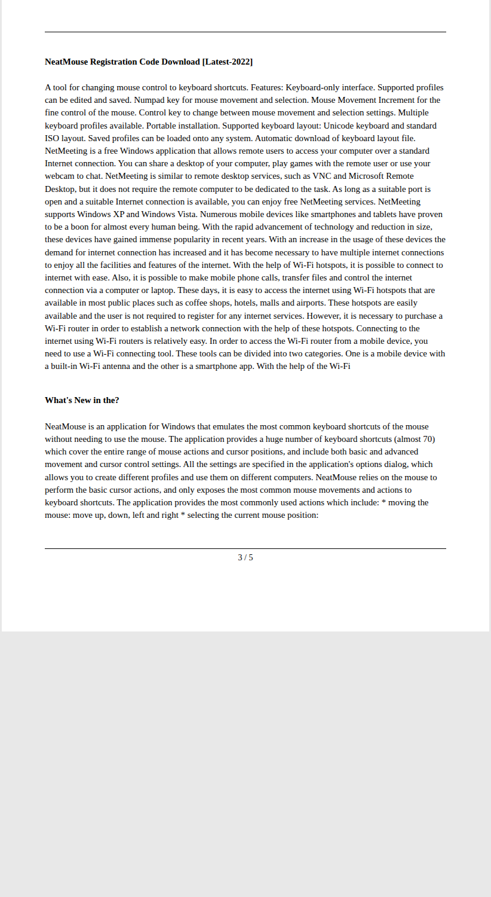NeatMouse Registration Code Download [Latest-2022]
A tool for changing mouse control to keyboard shortcuts. Features: Keyboard-only interface. Supported profiles can be edited and saved. Numpad key for mouse movement and selection. Mouse Movement Increment for the fine control of the mouse. Control key to change between mouse movement and selection settings. Multiple keyboard profiles available. Portable installation. Supported keyboard layout: Unicode keyboard and standard ISO layout. Saved profiles can be loaded onto any system. Automatic download of keyboard layout file. NetMeeting is a free Windows application that allows remote users to access your computer over a standard Internet connection. You can share a desktop of your computer, play games with the remote user or use your webcam to chat. NetMeeting is similar to remote desktop services, such as VNC and Microsoft Remote Desktop, but it does not require the remote computer to be dedicated to the task. As long as a suitable port is open and a suitable Internet connection is available, you can enjoy free NetMeeting services. NetMeeting supports Windows XP and Windows Vista. Numerous mobile devices like smartphones and tablets have proven to be a boon for almost every human being. With the rapid advancement of technology and reduction in size, these devices have gained immense popularity in recent years. With an increase in the usage of these devices the demand for internet connection has increased and it has become necessary to have multiple internet connections to enjoy all the facilities and features of the internet. With the help of Wi-Fi hotspots, it is possible to connect to internet with ease. Also, it is possible to make mobile phone calls, transfer files and control the internet connection via a computer or laptop. These days, it is easy to access the internet using Wi-Fi hotspots that are available in most public places such as coffee shops, hotels, malls and airports. These hotspots are easily available and the user is not required to register for any internet services. However, it is necessary to purchase a Wi-Fi router in order to establish a network connection with the help of these hotspots. Connecting to the internet using Wi-Fi routers is relatively easy. In order to access the Wi-Fi router from a mobile device, you need to use a Wi-Fi connecting tool. These tools can be divided into two categories. One is a mobile device with a built-in Wi-Fi antenna and the other is a smartphone app. With the help of the Wi-Fi
What's New in the?
NeatMouse is an application for Windows that emulates the most common keyboard shortcuts of the mouse without needing to use the mouse. The application provides a huge number of keyboard shortcuts (almost 70) which cover the entire range of mouse actions and cursor positions, and include both basic and advanced movement and cursor control settings. All the settings are specified in the application's options dialog, which allows you to create different profiles and use them on different computers. NeatMouse relies on the mouse to perform the basic cursor actions, and only exposes the most common mouse movements and actions to keyboard shortcuts. The application provides the most commonly used actions which include: * moving the mouse: move up, down, left and right * selecting the current mouse position:
3 / 5